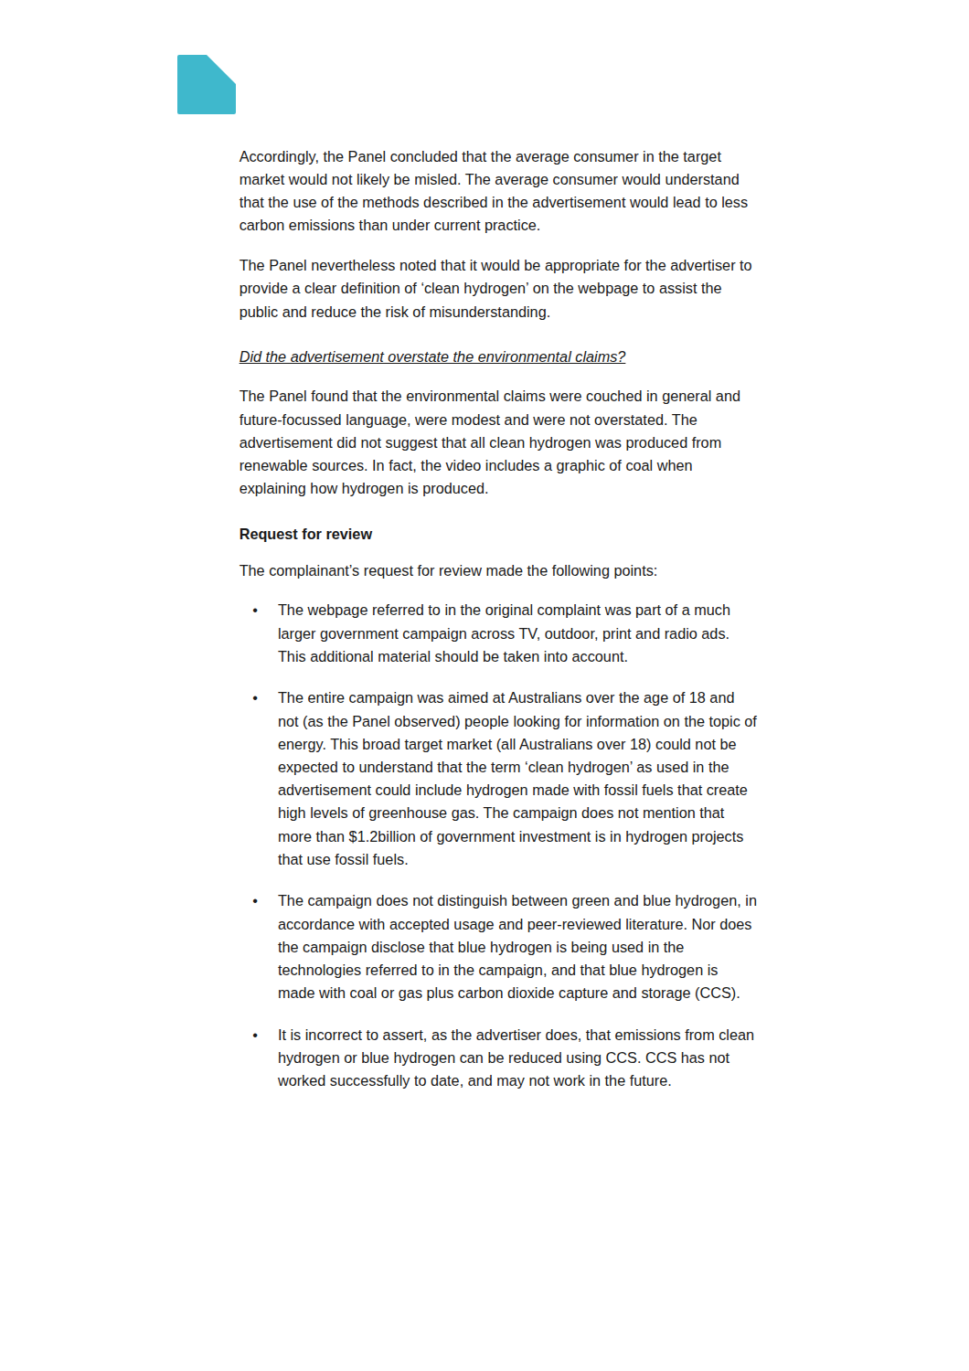Accordingly, the Panel concluded that the average consumer in the target market would not likely be misled. The average consumer would understand that the use of the methods described in the advertisement would lead to less carbon emissions than under current practice.
The Panel nevertheless noted that it would be appropriate for the advertiser to provide a clear definition of ‘clean hydrogen’ on the webpage to assist the public and reduce the risk of misunderstanding.
Did the advertisement overstate the environmental claims?
The Panel found that the environmental claims were couched in general and future-focussed language, were modest and were not overstated. The advertisement did not suggest that all clean hydrogen was produced from renewable sources. In fact, the video includes a graphic of coal when explaining how hydrogen is produced.
Request for review
The complainant’s request for review made the following points:
The webpage referred to in the original complaint was part of a much larger government campaign across TV, outdoor, print and radio ads. This additional material should be taken into account.
The entire campaign was aimed at Australians over the age of 18 and not (as the Panel observed) people looking for information on the topic of energy. This broad target market (all Australians over 18) could not be expected to understand that the term ‘clean hydrogen’ as used in the advertisement could include hydrogen made with fossil fuels that create high levels of greenhouse gas. The campaign does not mention that more than $1.2billion of government investment is in hydrogen projects that use fossil fuels.
The campaign does not distinguish between green and blue hydrogen, in accordance with accepted usage and peer-reviewed literature. Nor does the campaign disclose that blue hydrogen is being used in the technologies referred to in the campaign, and that blue hydrogen is made with coal or gas plus carbon dioxide capture and storage (CCS).
It is incorrect to assert, as the advertiser does, that emissions from clean hydrogen or blue hydrogen can be reduced using CCS. CCS has not worked successfully to date, and may not work in the future.